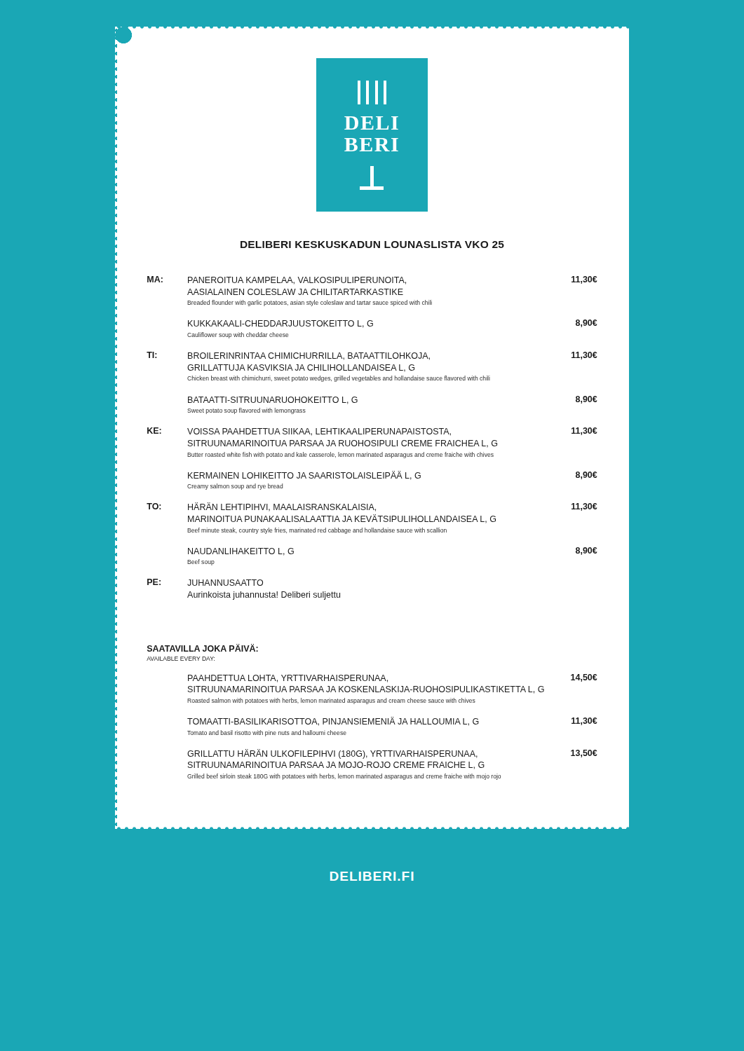DELI
BERI
DELIBERI KESKUSKADUN LOUNASLISTA VKO 25
| MA: | PANEROITUA KAMPELAA, VALKOSIPULIPERUNOITA, AASIALAINEN COLESLAW JA CHILITARTARKASTIKE Breaded flounder with garlic potatoes, asian style coleslaw and tartar sauce spiced with chili | 11,30€ |
| | KUKKAKAALI-CHEDDARJUUSTOKEITTO L, G Cauliflower soup with cheddar cheese | 8,90€ |
| TI: | BROILERINRINTAA CHIMICHURRILLA, BATAATTILOHKOJA, GRILLATTUJA KASVIKSIA JA CHILIHOLLANDAISEA L, G Chicken breast with chimichurri, sweet potato wedges, grilled vegetables and hollandaise sauce flavored with chili | 11,30€ |
| | BATAATTI-SITRUUNARUOHOKEITTO L, G Sweet potato soup flavored with lemongrass | 8,90€ |
| KE: | VOISSA PAAHDETTUA SIIKAA, LEHTIKAALIPERUNAPAISTOSTA, SITRUUNAMARINOITUA PARSAA JA RUOHOSIPULI CREME FRAICHEA L, G Butter roasted white fish with potato and kale casserole, lemon marinated asparagus and creme fraiche with chives | 11,30€ |
| | KERMAINEN LOHIKEITTO JA SAARISTOLAISLEIPÄÄ L, G Creamy salmon soup and rye bread | 8,90€ |
| TO: | HÄRÄN LEHTIPIHVI, MAALAISRANSKALAISIA, MARINOITUA PUNAKAALISALAATTIA JA KEVÄTSIPULIHOLLANDAISEA L, G Beef minute steak, country style fries, marinated red cabbage and hollandaise sauce with scallion | 11,30€ |
| | NAUDANLIHAKEITTO L, G Beef soup | 8,90€ |
| PE: | JUHANNUSAATTO Aurinkoista juhannusta! Deliberi suljettu | |
SAATAVILLA JOKA PÄIVÄ:
AVAILABLE EVERY DAY:
| | PAAHDETTUA LOHTA, YRTTIVARHAISPERUNAA, SITRUUNAMARINOITUA PARSAA JA KOSKENLASKIJA-RUOHOSIPULIKASTIKETTA L, G Roasted salmon with potatoes with herbs, lemon marinated asparagus and cream cheese sauce with chives | 14,50€ |
| | TOMAATTI-BASILIKARISOTTOA, PINJANSIEMENIÄ JA HALLOUMIA L, G Tomato and basil risotto with pine nuts and halloumi cheese | 11,30€ |
| | GRILLATTU HÄRÄN ULKOFILEPIHVI (180G), YRTTIVARHAISPERUNAA, SITRUUNAMARINOITUA PARSAA JA MOJO-ROJO CREME FRAICHE L, G Grilled beef sirloin steak 180G with potatoes with herbs, lemon marinated asparagus and creme fraiche with mojo rojo | 13,50€ |
DELIBERI.FI